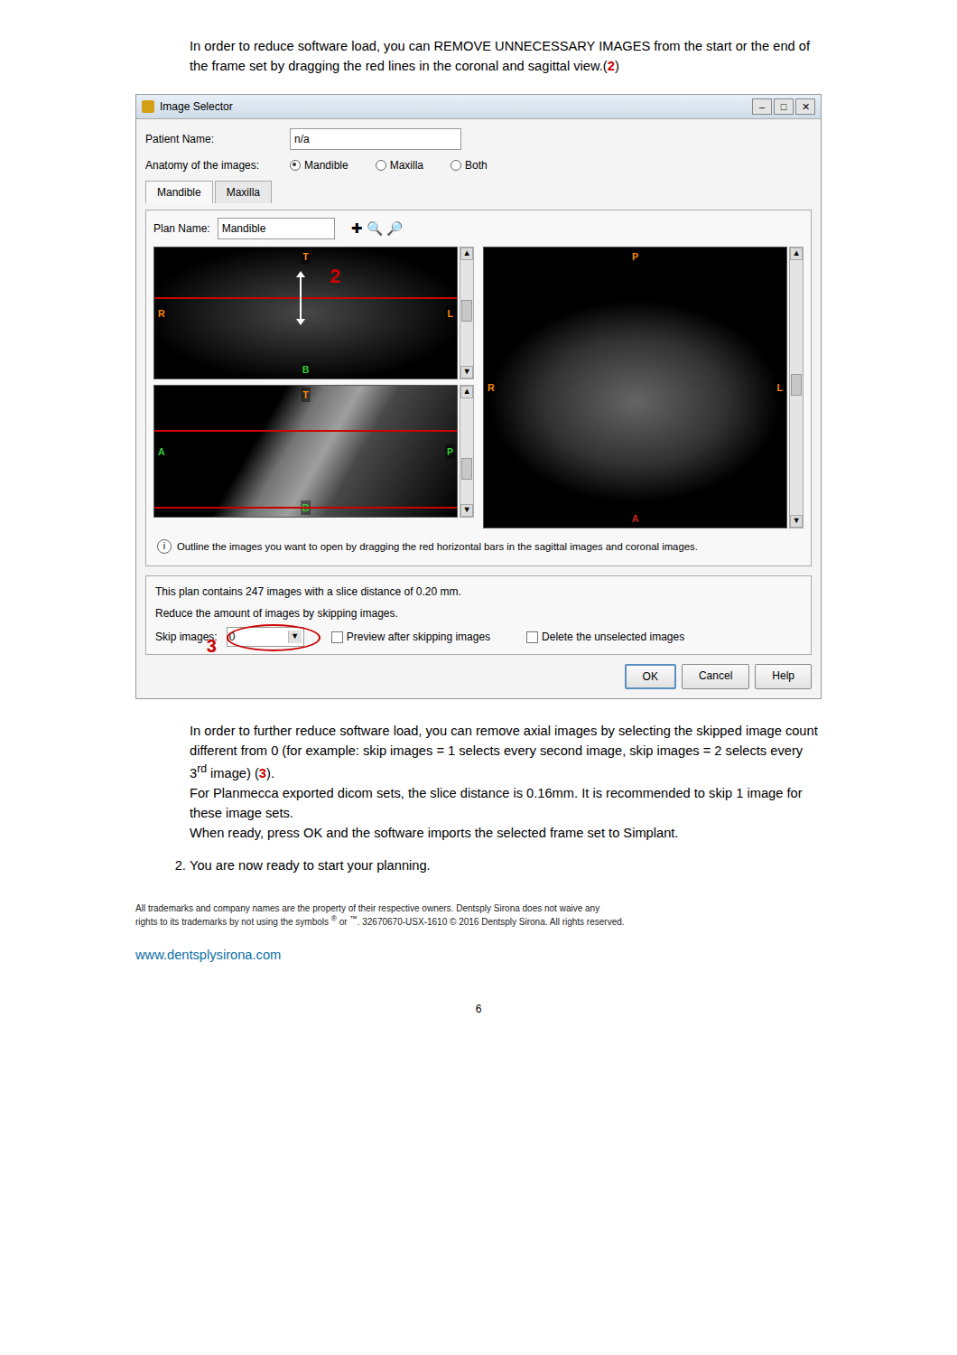In order to reduce software load, you can REMOVE UNNECESSARY IMAGES from the start or the end of the frame set by dragging the red lines in the coronal and sagittal view.(2)
Image Selector
–□✕
Patient Name:
n/a
Anatomy of the images:
Mandible Maxilla Both
Mandible
Maxilla
Plan Name: Mandible ✚ 🔍 🔎
T B R L
2
▲
▼
T B A P
▲
▼
P A R L
▲
▼
i Outline the images you want to open by dragging the red horizontal bars in the sagittal images and coronal images.
This plan contains 247 images with a slice distance of 0.20 mm.
Reduce the amount of images by skipping images.
Skip images: 3 0▼ Preview after skipping images Delete the unselected images
OK Cancel Help
In order to further reduce software load, you can remove axial images by selecting the skipped image count different from 0 (for example: skip images = 1 selects every second image, skip images = 2 selects every 3rd image) (3).
For Planmecca exported dicom sets, the slice distance is 0.16mm. It is recommended to skip 1 image for these image sets.
When ready, press OK and the software imports the selected frame set to Simplant.
You are now ready to start your planning.
All trademarks and company names are the property of their respective owners. Dentsply Sirona does not waive any
rights to its trademarks by not using the symbols ® or ™. 32670670-USX-1610 © 2016 Dentsply Sirona. All rights reserved.
www.dentsplysirona.com
6